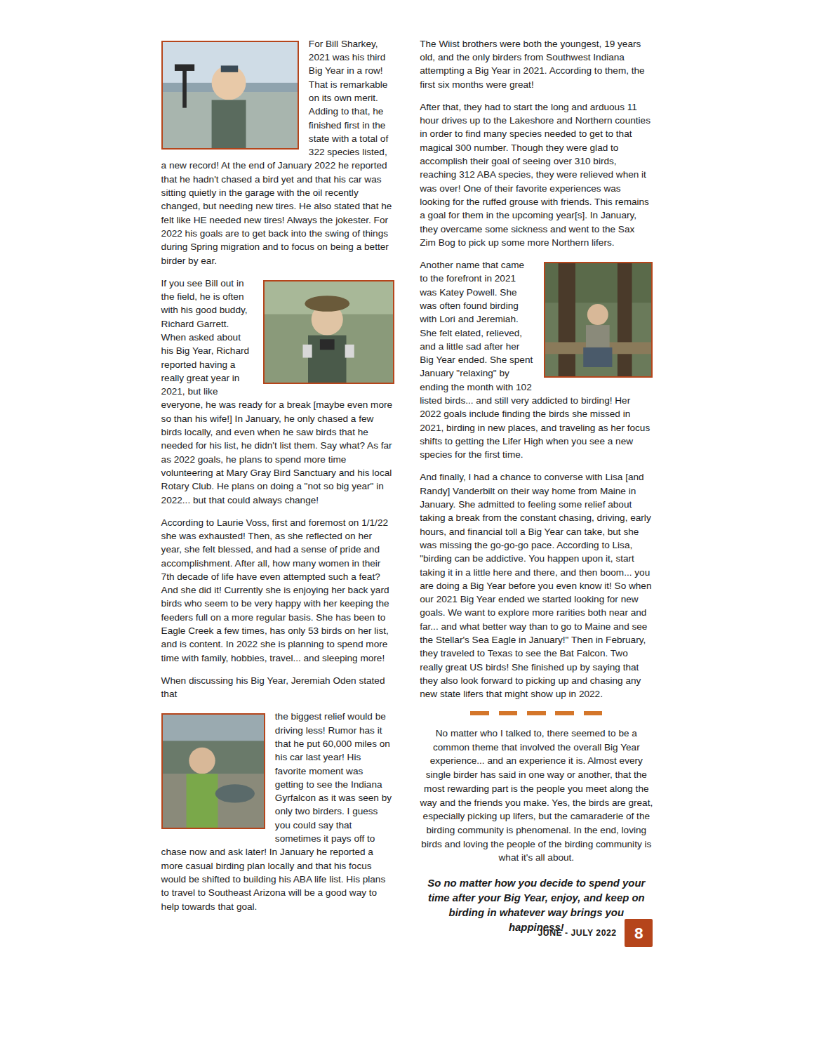For Bill Sharkey, 2021 was his third Big Year in a row! That is remarkable on its own merit. Adding to that, he finished first in the state with a total of 322 species listed, a new record! At the end of January 2022 he reported that he hadn't chased a bird yet and that his car was sitting quietly in the garage with the oil recently changed, but needing new tires. He also stated that he felt like HE needed new tires! Always the jokester. For 2022 his goals are to get back into the swing of things during Spring migration and to focus on being a better birder by ear.
If you see Bill out in the field, he is often with his good buddy, Richard Garrett. When asked about his Big Year, Richard reported having a really great year in 2021, but like everyone, he was ready for a break [maybe even more so than his wife!] In January, he only chased a few birds locally, and even when he saw birds that he needed for his list, he didn't list them. Say what? As far as 2022 goals, he plans to spend more time volunteering at Mary Gray Bird Sanctuary and his local Rotary Club. He plans on doing a "not so big year" in 2022... but that could always change!
According to Laurie Voss, first and foremost on 1/1/22 she was exhausted! Then, as she reflected on her year, she felt blessed, and had a sense of pride and accomplishment. After all, how many women in their 7th decade of life have even attempted such a feat? And she did it! Currently she is enjoying her back yard birds who seem to be very happy with her keeping the feeders full on a more regular basis. She has been to Eagle Creek a few times, has only 53 birds on her list, and is content. In 2022 she is planning to spend more time with family, hobbies, travel... and sleeping more!
When discussing his Big Year, Jeremiah Oden stated that
the biggest relief would be driving less! Rumor has it that he put 60,000 miles on his car last year! His favorite moment was getting to see the Indiana Gyrfalcon as it was seen by only two birders. I guess you could say that sometimes it pays off to chase now and ask later! In January he reported a more casual birding plan locally and that his focus would be shifted to building his ABA life list. His plans to travel to Southeast Arizona will be a good way to help towards that goal.
The Wiist brothers were both the youngest, 19 years old, and the only birders from Southwest Indiana attempting a Big Year in 2021. According to them, the first six months were great!
After that, they had to start the long and arduous 11 hour drives up to the Lakeshore and Northern counties in order to find many species needed to get to that magical 300 number. Though they were glad to accomplish their goal of seeing over 310 birds, reaching 312 ABA species, they were relieved when it was over! One of their favorite experiences was looking for the ruffed grouse with friends. This remains a goal for them in the upcoming year[s]. In January, they overcame some sickness and went to the Sax Zim Bog to pick up some more Northern lifers.
Another name that came to the forefront in 2021 was Katey Powell. She was often found birding with Lori and Jeremiah. She felt elated, relieved, and a little sad after her Big Year ended. She spent January "relaxing" by ending the month with 102 listed birds... and still very addicted to birding! Her 2022 goals include finding the birds she missed in 2021, birding in new places, and traveling as her focus shifts to getting the Lifer High when you see a new species for the first time.
And finally, I had a chance to converse with Lisa [and Randy] Vanderbilt on their way home from Maine in January. She admitted to feeling some relief about taking a break from the constant chasing, driving, early hours, and financial toll a Big Year can take, but she was missing the go-go-go pace. According to Lisa, "birding can be addictive. You happen upon it, start taking it in a little here and there, and then boom... you are doing a Big Year before you even know it! So when our 2021 Big Year ended we started looking for new goals. We want to explore more rarities both near and far... and what better way than to go to Maine and see the Stellar's Sea Eagle in January!" Then in February, they traveled to Texas to see the Bat Falcon. Two really great US birds! She finished up by saying that they also look forward to picking up and chasing any new state lifers that might show up in 2022.
No matter who I talked to, there seemed to be a common theme that involved the overall Big Year experience... and an experience it is. Almost every single birder has said in one way or another, that the most rewarding part is the people you meet along the way and the friends you make. Yes, the birds are great, especially picking up lifers, but the camaraderie of the birding community is phenomenal. In the end, loving birds and loving the people of the birding community is what it's all about.
So no matter how you decide to spend your time after your Big Year, enjoy, and keep on birding in whatever way brings you happiness!
JUNE - JULY 2022
8